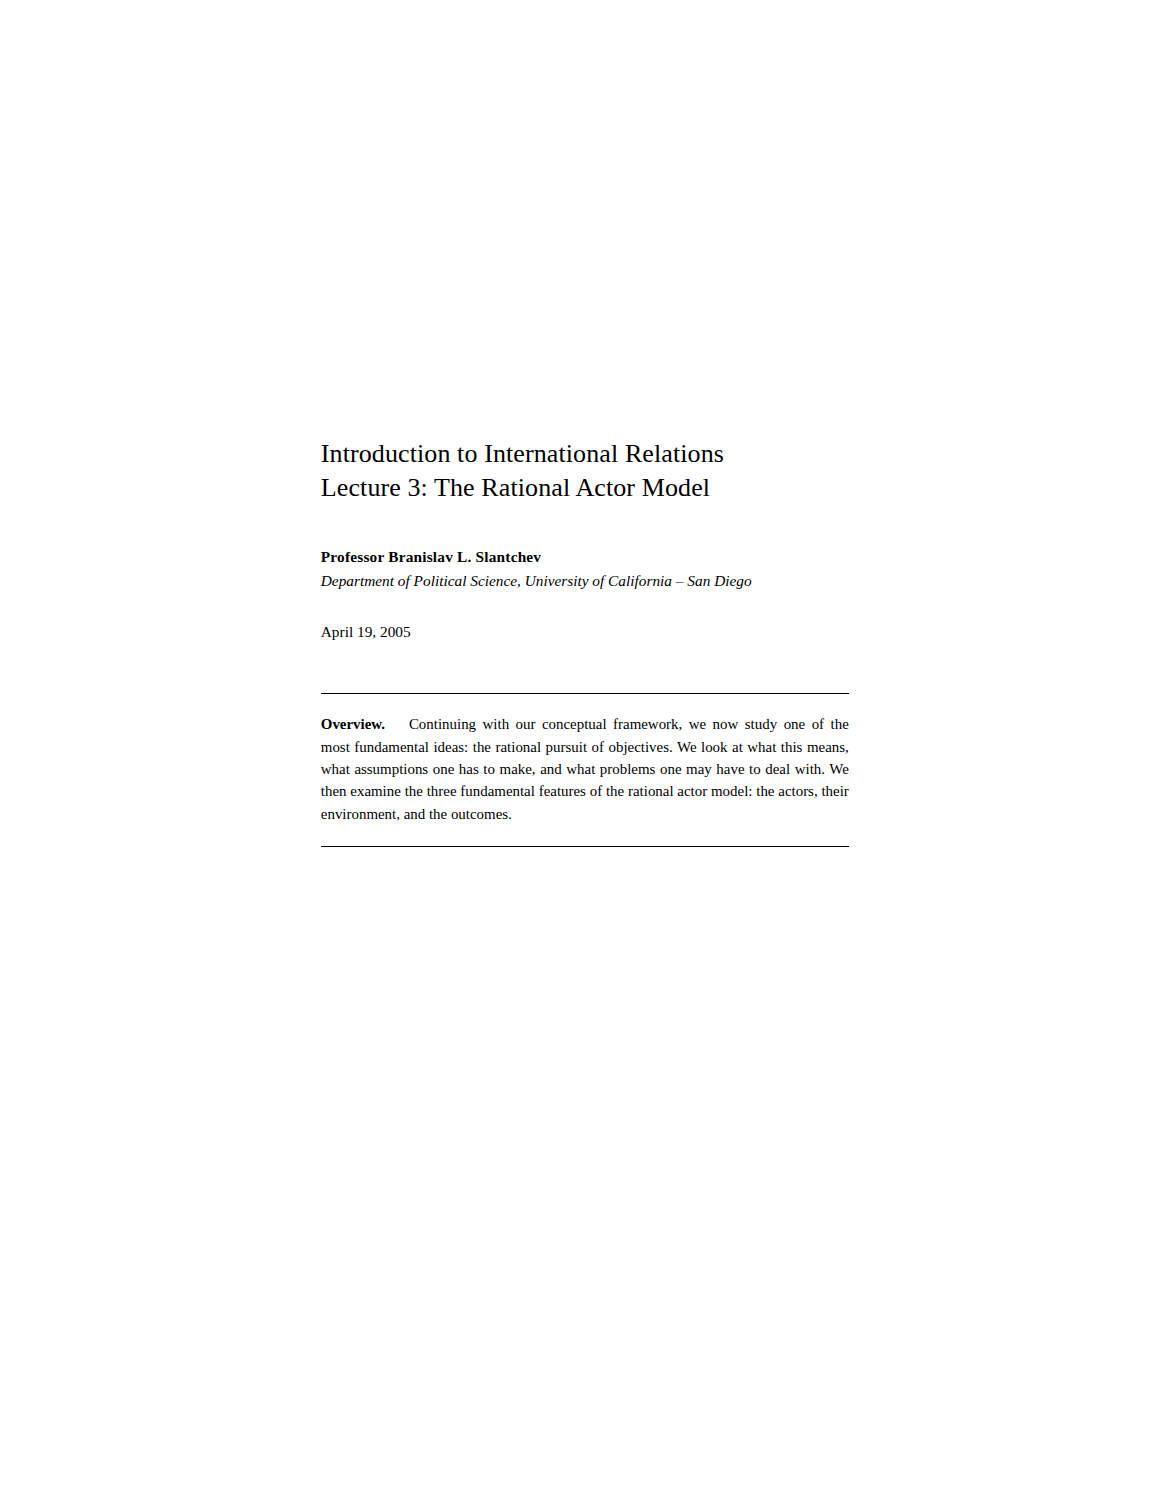Introduction to International Relations
Lecture 3: The Rational Actor Model
Professor Branislav L. Slantchev
Department of Political Science, University of California – San Diego
April 19, 2005
Overview. Continuing with our conceptual framework, we now study one of the most fundamental ideas: the rational pursuit of objectives. We look at what this means, what assumptions one has to make, and what problems one may have to deal with. We then examine the three fundamental features of the rational actor model: the actors, their environment, and the outcomes.